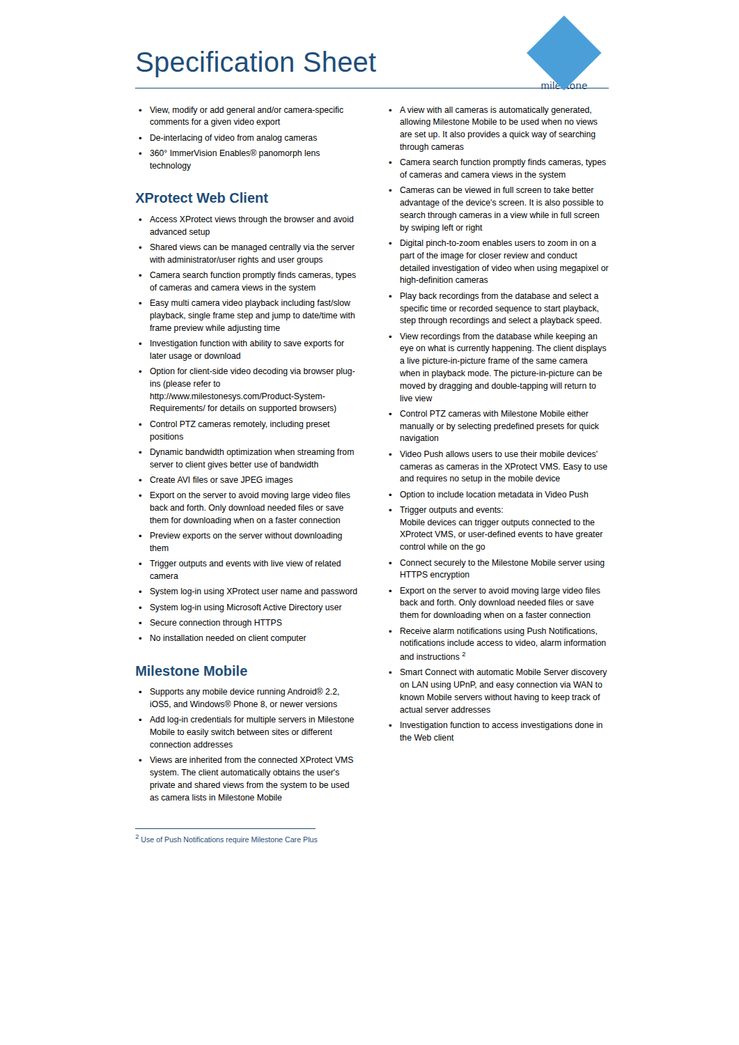milestone
Specification Sheet
View, modify or add general and/or camera-specific comments for a given video export
De-interlacing of video from analog cameras
360° ImmerVision Enables® panomorph lens technology
XProtect Web Client
Access XProtect views through the browser and avoid advanced setup
Shared views can be managed centrally via the server with administrator/user rights and user groups
Camera search function promptly finds cameras, types of cameras and camera views in the system
Easy multi camera video playback including fast/slow playback, single frame step and jump to date/time with frame preview while adjusting time
Investigation function with ability to save exports for later usage or download
Option for client-side video decoding via browser plug-ins (please refer to http://www.milestonesys.com/Product-System-Requirements/ for details on supported browsers)
Control PTZ cameras remotely, including preset positions
Dynamic bandwidth optimization when streaming from server to client gives better use of bandwidth
Create AVI files or save JPEG images
Export on the server to avoid moving large video files back and forth. Only download needed files or save them for downloading when on a faster connection
Preview exports on the server without downloading them
Trigger outputs and events with live view of related camera
System log-in using XProtect user name and password
System log-in using Microsoft Active Directory user
Secure connection through HTTPS
No installation needed on client computer
Milestone Mobile
Supports any mobile device running Android® 2.2, iOS5, and Windows® Phone 8, or newer versions
Add log-in credentials for multiple servers in Milestone Mobile to easily switch between sites or different connection addresses
Views are inherited from the connected XProtect VMS system. The client automatically obtains the user's private and shared views from the system to be used as camera lists in Milestone Mobile
A view with all cameras is automatically generated, allowing Milestone Mobile to be used when no views are set up. It also provides a quick way of searching through cameras
Camera search function promptly finds cameras, types of cameras and camera views in the system
Cameras can be viewed in full screen to take better advantage of the device's screen. It is also possible to search through cameras in a view while in full screen by swiping left or right
Digital pinch-to-zoom enables users to zoom in on a part of the image for closer review and conduct detailed investigation of video when using megapixel or high-definition cameras
Play back recordings from the database and select a specific time or recorded sequence to start playback, step through recordings and select a playback speed.
View recordings from the database while keeping an eye on what is currently happening. The client displays a live picture-in-picture frame of the same camera when in playback mode. The picture-in-picture can be moved by dragging and double-tapping will return to live view
Control PTZ cameras with Milestone Mobile either manually or by selecting predefined presets for quick navigation
Video Push allows users to use their mobile devices' cameras as cameras in the XProtect VMS. Easy to use and requires no setup in the mobile device
Option to include location metadata in Video Push
Trigger outputs and events:
Mobile devices can trigger outputs connected to the XProtect VMS, or user-defined events to have greater control while on the go
Connect securely to the Milestone Mobile server using HTTPS encryption
Export on the server to avoid moving large video files back and forth. Only download needed files or save them for downloading when on a faster connection
Receive alarm notifications using Push Notifications, notifications include access to video, alarm information and instructions 2
Smart Connect with automatic Mobile Server discovery on LAN using UPnP, and easy connection via WAN to known Mobile servers without having to keep track of actual server addresses
Investigation function to access investigations done in the Web client
2 Use of Push Notifications require Milestone Care Plus